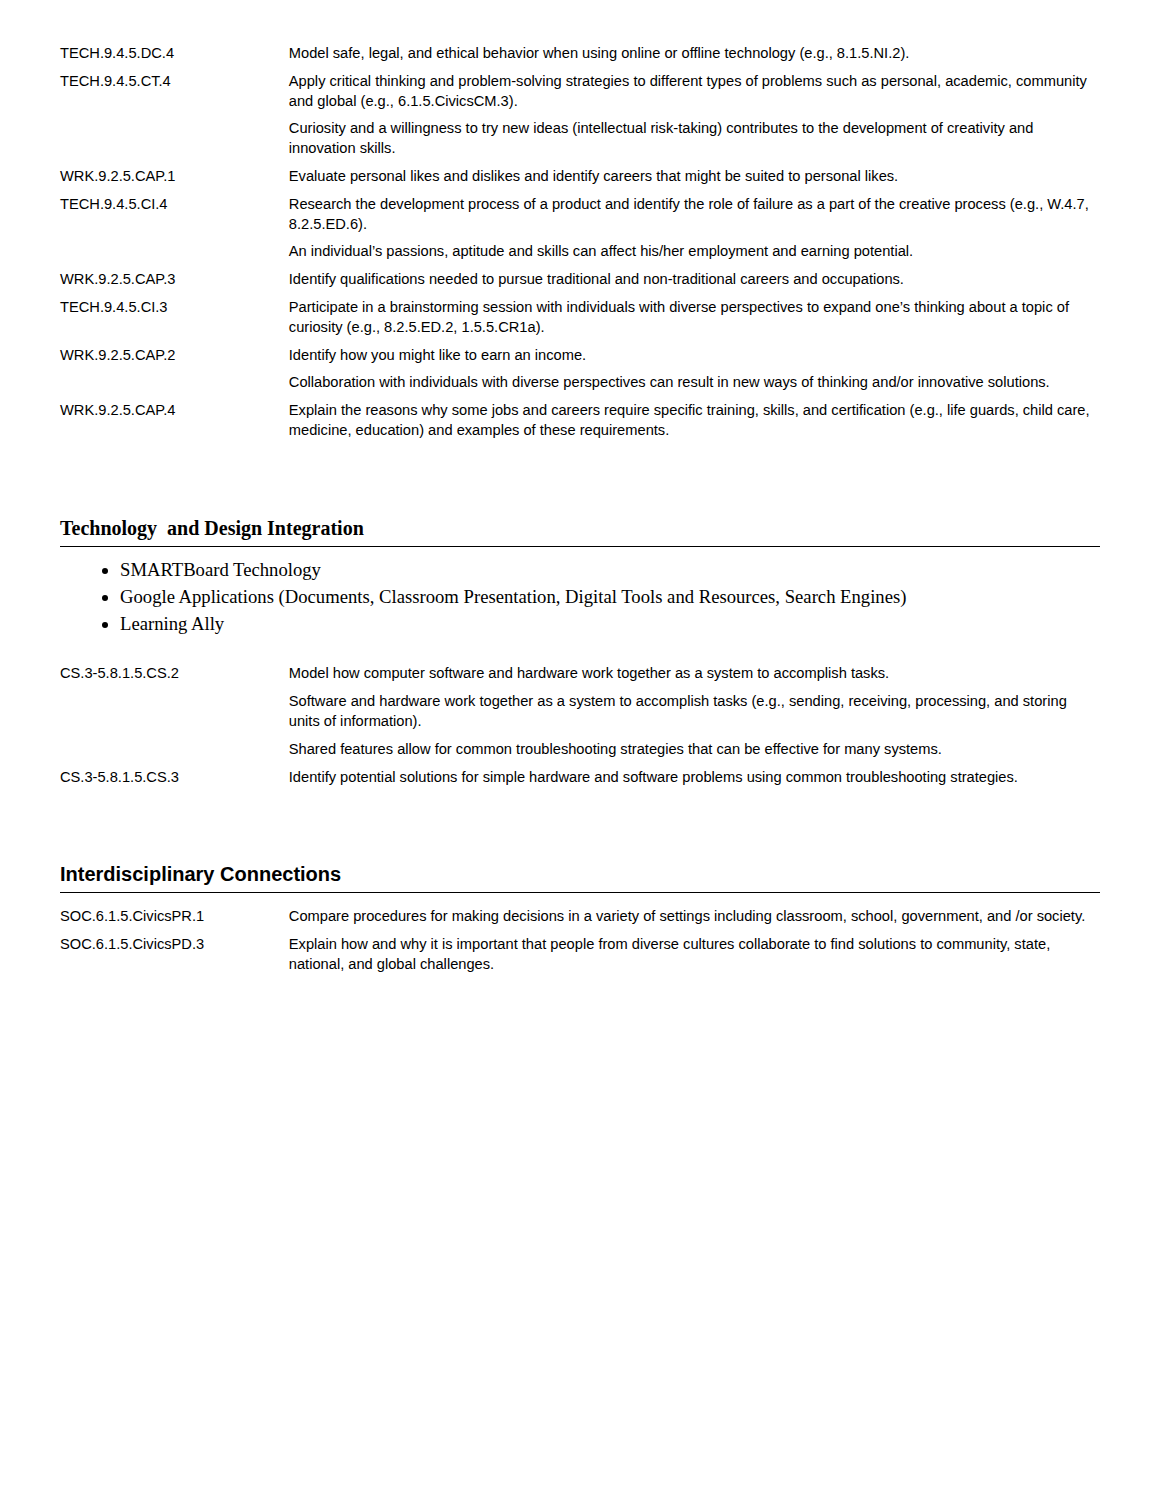| TECH.9.4.5.DC.4 | Model safe, legal, and ethical behavior when using online or offline technology (e.g., 8.1.5.NI.2). |
| TECH.9.4.5.CT.4 | Apply critical thinking and problem-solving strategies to different types of problems such as personal, academic, community and global (e.g., 6.1.5.CivicsCM.3). |
| | Curiosity and a willingness to try new ideas (intellectual risk-taking) contributes to the development of creativity and innovation skills. |
| WRK.9.2.5.CAP.1 | Evaluate personal likes and dislikes and identify careers that might be suited to personal likes. |
| TECH.9.4.5.CI.4 | Research the development process of a product and identify the role of failure as a part of the creative process (e.g., W.4.7, 8.2.5.ED.6). |
| | An individual’s passions, aptitude and skills can affect his/her employment and earning potential. |
| WRK.9.2.5.CAP.3 | Identify qualifications needed to pursue traditional and non-traditional careers and occupations. |
| TECH.9.4.5.CI.3 | Participate in a brainstorming session with individuals with diverse perspectives to expand one’s thinking about a topic of curiosity (e.g., 8.2.5.ED.2, 1.5.5.CR1a). |
| WRK.9.2.5.CAP.2 | Identify how you might like to earn an income. |
| | Collaboration with individuals with diverse perspectives can result in new ways of thinking and/or innovative solutions. |
| WRK.9.2.5.CAP.4 | Explain the reasons why some jobs and careers require specific training, skills, and certification (e.g., life guards, child care, medicine, education) and examples of these requirements. |
Technology and Design Integration
SMARTBoard Technology
Google Applications (Documents, Classroom Presentation, Digital Tools and Resources, Search Engines)
Learning Ally
| CS.3-5.8.1.5.CS.2 | Model how computer software and hardware work together as a system to accomplish tasks. |
| | Software and hardware work together as a system to accomplish tasks (e.g., sending, receiving, processing, and storing units of information). |
| | Shared features allow for common troubleshooting strategies that can be effective for many systems. |
| CS.3-5.8.1.5.CS.3 | Identify potential solutions for simple hardware and software problems using common troubleshooting strategies. |
Interdisciplinary Connections
| SOC.6.1.5.CivicsPR.1 | Compare procedures for making decisions in a variety of settings including classroom, school, government, and /or society. |
| SOC.6.1.5.CivicsPD.3 | Explain how and why it is important that people from diverse cultures collaborate to find solutions to community, state, national, and global challenges. |